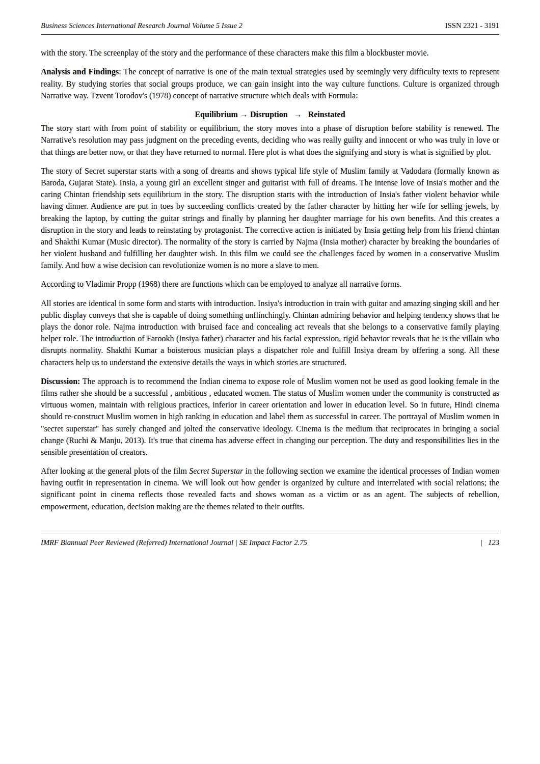Business Sciences International Research Journal Volume 5 Issue 2 ISSN 2321 - 3191
with the story. The screenplay of the story and the performance of these characters make this film a blockbuster movie.
Analysis and Findings: The concept of narrative is one of the main textual strategies used by seemingly very difficulty texts to represent reality. By studying stories that social groups produce, we can gain insight into the way culture functions. Culture is organized through Narrative way. Tzvent Torodov's (1978) concept of narrative structure which deals with Formula:
Equilibrium → Disruption → Reinstated
The story start with from point of stability or equilibrium, the story moves into a phase of disruption before stability is renewed. The Narrative's resolution may pass judgment on the preceding events, deciding who was really guilty and innocent or who was truly in love or that things are better now, or that they have returned to normal. Here plot is what does the signifying and story is what is signified by plot.
The story of Secret superstar starts with a song of dreams and shows typical life style of Muslim family at Vadodara (formally known as Baroda, Gujarat State). Insia, a young girl an excellent singer and guitarist with full of dreams. The intense love of Insia's mother and the caring Chintan friendship sets equilibrium in the story. The disruption starts with the introduction of Insia's father violent behavior while having dinner. Audience are put in toes by succeeding conflicts created by the father character by hitting her wife for selling jewels, by breaking the laptop, by cutting the guitar strings and finally by planning her daughter marriage for his own benefits. And this creates a disruption in the story and leads to reinstating by protagonist. The corrective action is initiated by Insia getting help from his friend chintan and Shakthi Kumar (Music director). The normality of the story is carried by Najma (Insia mother) character by breaking the boundaries of her violent husband and fulfilling her daughter wish. In this film we could see the challenges faced by women in a conservative Muslim family. And how a wise decision can revolutionize women is no more a slave to men.
According to Vladimir Propp (1968) there are functions which can be employed to analyze all narrative forms.
All stories are identical in some form and starts with introduction. Insiya's introduction in train with guitar and amazing singing skill and her public display conveys that she is capable of doing something unflinchingly. Chintan admiring behavior and helping tendency shows that he plays the donor role. Najma introduction with bruised face and concealing act reveals that she belongs to a conservative family playing helper role. The introduction of Farookh (Insiya father) character and his facial expression, rigid behavior reveals that he is the villain who disrupts normality. Shakthi Kumar a boisterous musician plays a dispatcher role and fulfill Insiya dream by offering a song. All these characters help us to understand the extensive details the ways in which stories are structured.
Discussion: The approach is to recommend the Indian cinema to expose role of Muslim women not be used as good looking female in the films rather she should be a successful , ambitious , educated women. The status of Muslim women under the community is constructed as virtuous women, maintain with religious practices, inferior in career orientation and lower in education level. So in future, Hindi cinema should re-construct Muslim women in high ranking in education and label them as successful in career. The portrayal of Muslim women in "secret superstar" has surely changed and jolted the conservative ideology. Cinema is the medium that reciprocates in bringing a social change (Ruchi & Manju, 2013). It's true that cinema has adverse effect in changing our perception. The duty and responsibilities lies in the sensible presentation of creators.
After looking at the general plots of the film Secret Superstar in the following section we examine the identical processes of Indian women having outfit in representation in cinema. We will look out how gender is organized by culture and interrelated with social relations; the significant point in cinema reflects those revealed facts and shows woman as a victim or as an agent. The subjects of rebellion, empowerment, education, decision making are the themes related to their outfits.
IMRF Biannual Peer Reviewed (Referred) International Journal | SE Impact Factor 2.75 | 123